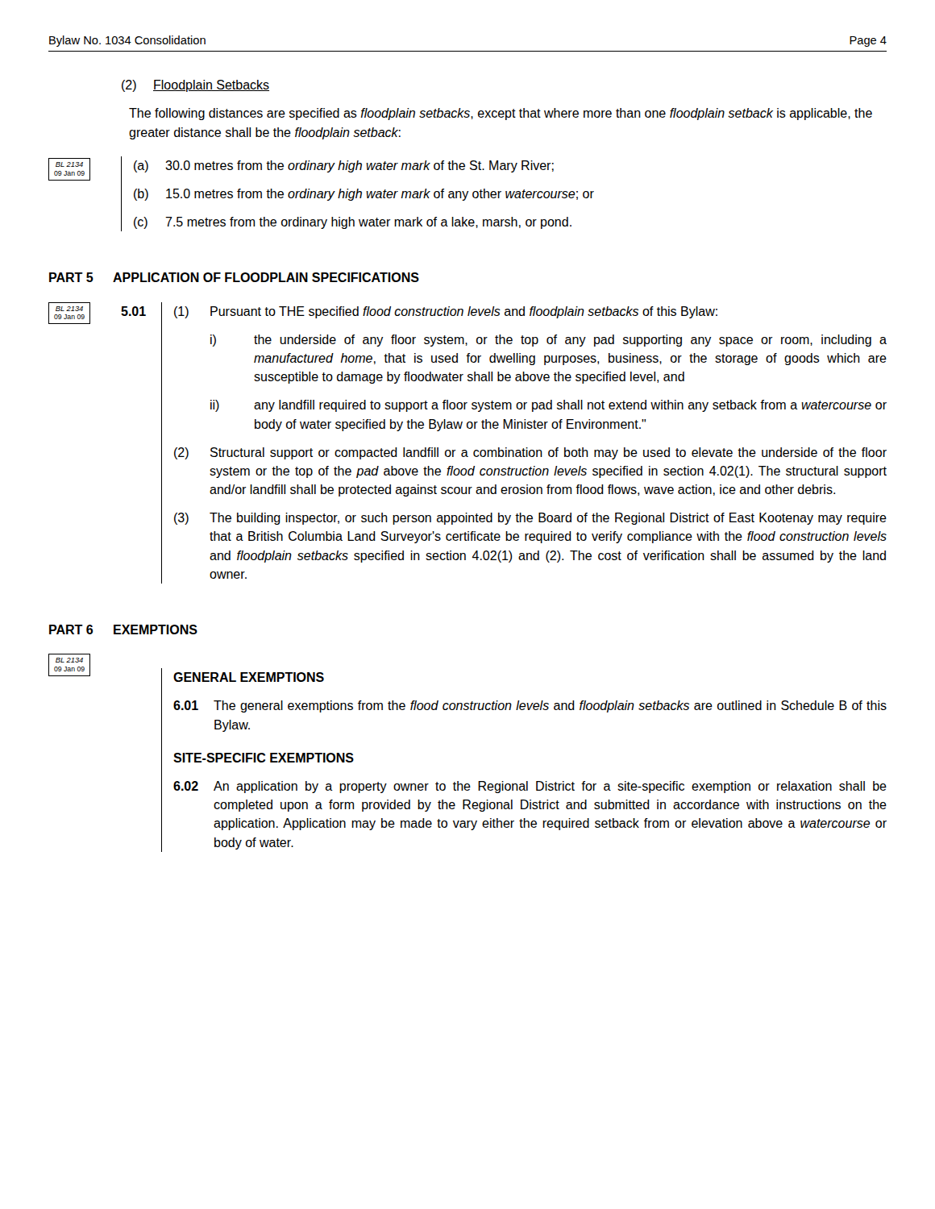Bylaw No. 1034 Consolidation Page 4
(2)
Floodplain Setbacks
The following distances are specified as floodplain setbacks, except that where more than one floodplain setback is applicable, the greater distance shall be the floodplain setback:
BL 2134
09 Jan 09
(a)
30.0 metres from the ordinary high water mark of the St. Mary River;
(b)
15.0 metres from the ordinary high water mark of any other watercourse; or
(c)
7.5 metres from the ordinary high water mark of a lake, marsh, or pond.
PART 5 APPLICATION OF FLOODPLAIN SPECIFICATIONS
BL 2134
09 Jan 09
5.01
(1)
Pursuant to THE specified flood construction levels and floodplain setbacks of this Bylaw:
i)
the underside of any floor system, or the top of any pad supporting any space or room, including a manufactured home, that is used for dwelling purposes, business, or the storage of goods which are susceptible to damage by floodwater shall be above the specified level, and
ii)
any landfill required to support a floor system or pad shall not extend within any setback from a watercourse or body of water specified by the Bylaw or the Minister of Environment."
(2)
Structural support or compacted landfill or a combination of both may be used to elevate the underside of the floor system or the top of the pad above the flood construction levels specified in section 4.02(1). The structural support and/or landfill shall be protected against scour and erosion from flood flows, wave action, ice and other debris.
(3)
The building inspector, or such person appointed by the Board of the Regional District of East Kootenay may require that a British Columbia Land Surveyor's certificate be required to verify compliance with the flood construction levels and floodplain setbacks specified in section 4.02(1) and (2). The cost of verification shall be assumed by the land owner.
PART 6 EXEMPTIONS
BL 2134
09 Jan 09
General Exemptions
6.01
The general exemptions from the flood construction levels and floodplain setbacks are outlined in Schedule B of this Bylaw.
Site-Specific Exemptions
6.02
An application by a property owner to the Regional District for a site-specific exemption or relaxation shall be completed upon a form provided by the Regional District and submitted in accordance with instructions on the application. Application may be made to vary either the required setback from or elevation above a watercourse or body of water.